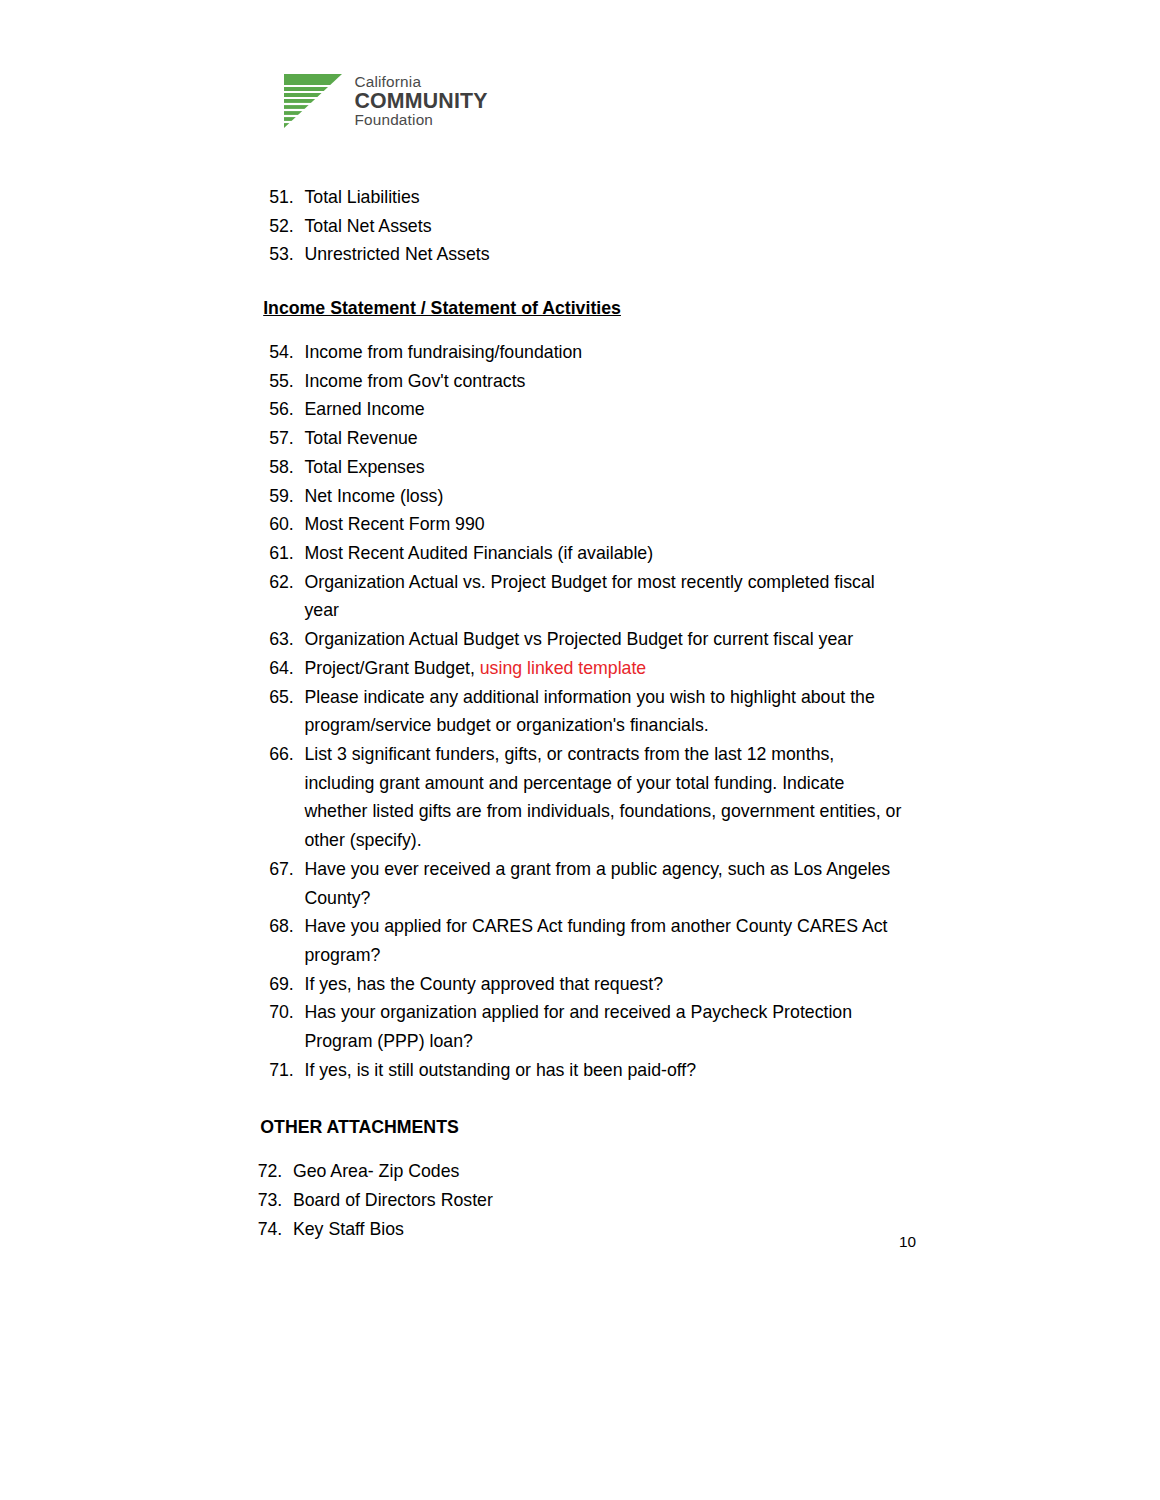California
COMMUNITY
Foundation
Total Liabilities
Total Net Assets
Unrestricted Net Assets
Income Statement / Statement of Activities
Income from fundraising/foundation
Income from Gov't contracts
Earned Income
Total Revenue
Total Expenses
Net Income (loss)
Most Recent Form 990
Most Recent Audited Financials (if available)
Organization Actual vs. Project Budget for most recently completed fiscal year
Organization Actual Budget vs Projected Budget for current fiscal year
Project/Grant Budget, using linked template
Please indicate any additional information you wish to highlight about the program/service budget or organization's financials.
List 3 significant funders, gifts, or contracts from the last 12 months, including grant amount and percentage of your total funding. Indicate whether listed gifts are from individuals, foundations, government entities, or other (specify).
Have you ever received a grant from a public agency, such as Los Angeles County?
Have you applied for CARES Act funding from another County CARES Act program?
If yes, has the County approved that request?
Has your organization applied for and received a Paycheck Protection Program (PPP) loan?
If yes, is it still outstanding or has it been paid-off?
OTHER ATTACHMENTS
Geo Area- Zip Codes
Board of Directors Roster
Key Staff Bios
10